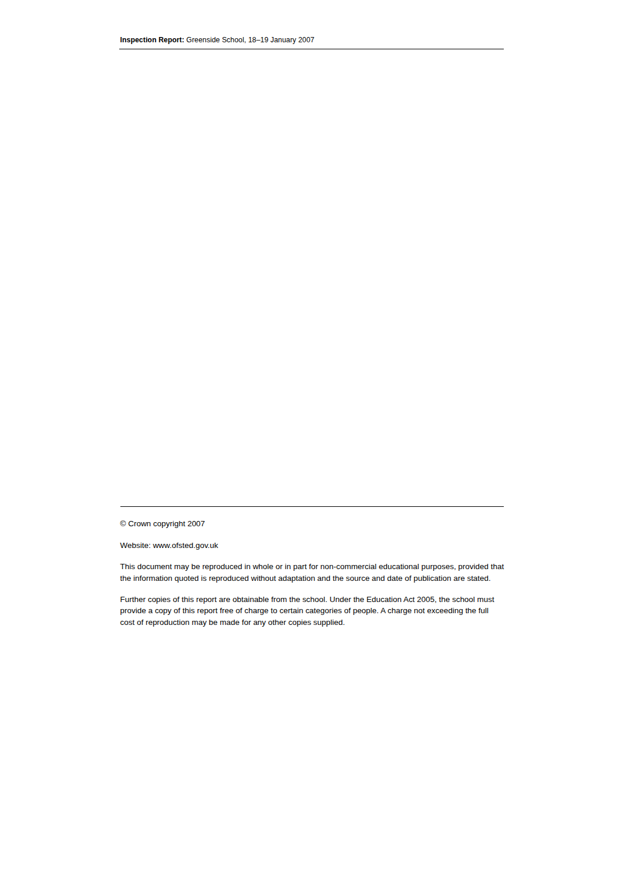Inspection Report: Greenside School, 18–19 January 2007
© Crown copyright 2007
Website: www.ofsted.gov.uk
This document may be reproduced in whole or in part for non-commercial educational purposes, provided that the information quoted is reproduced without adaptation and the source and date of publication are stated.
Further copies of this report are obtainable from the school. Under the Education Act 2005, the school must provide a copy of this report free of charge to certain categories of people. A charge not exceeding the full cost of reproduction may be made for any other copies supplied.